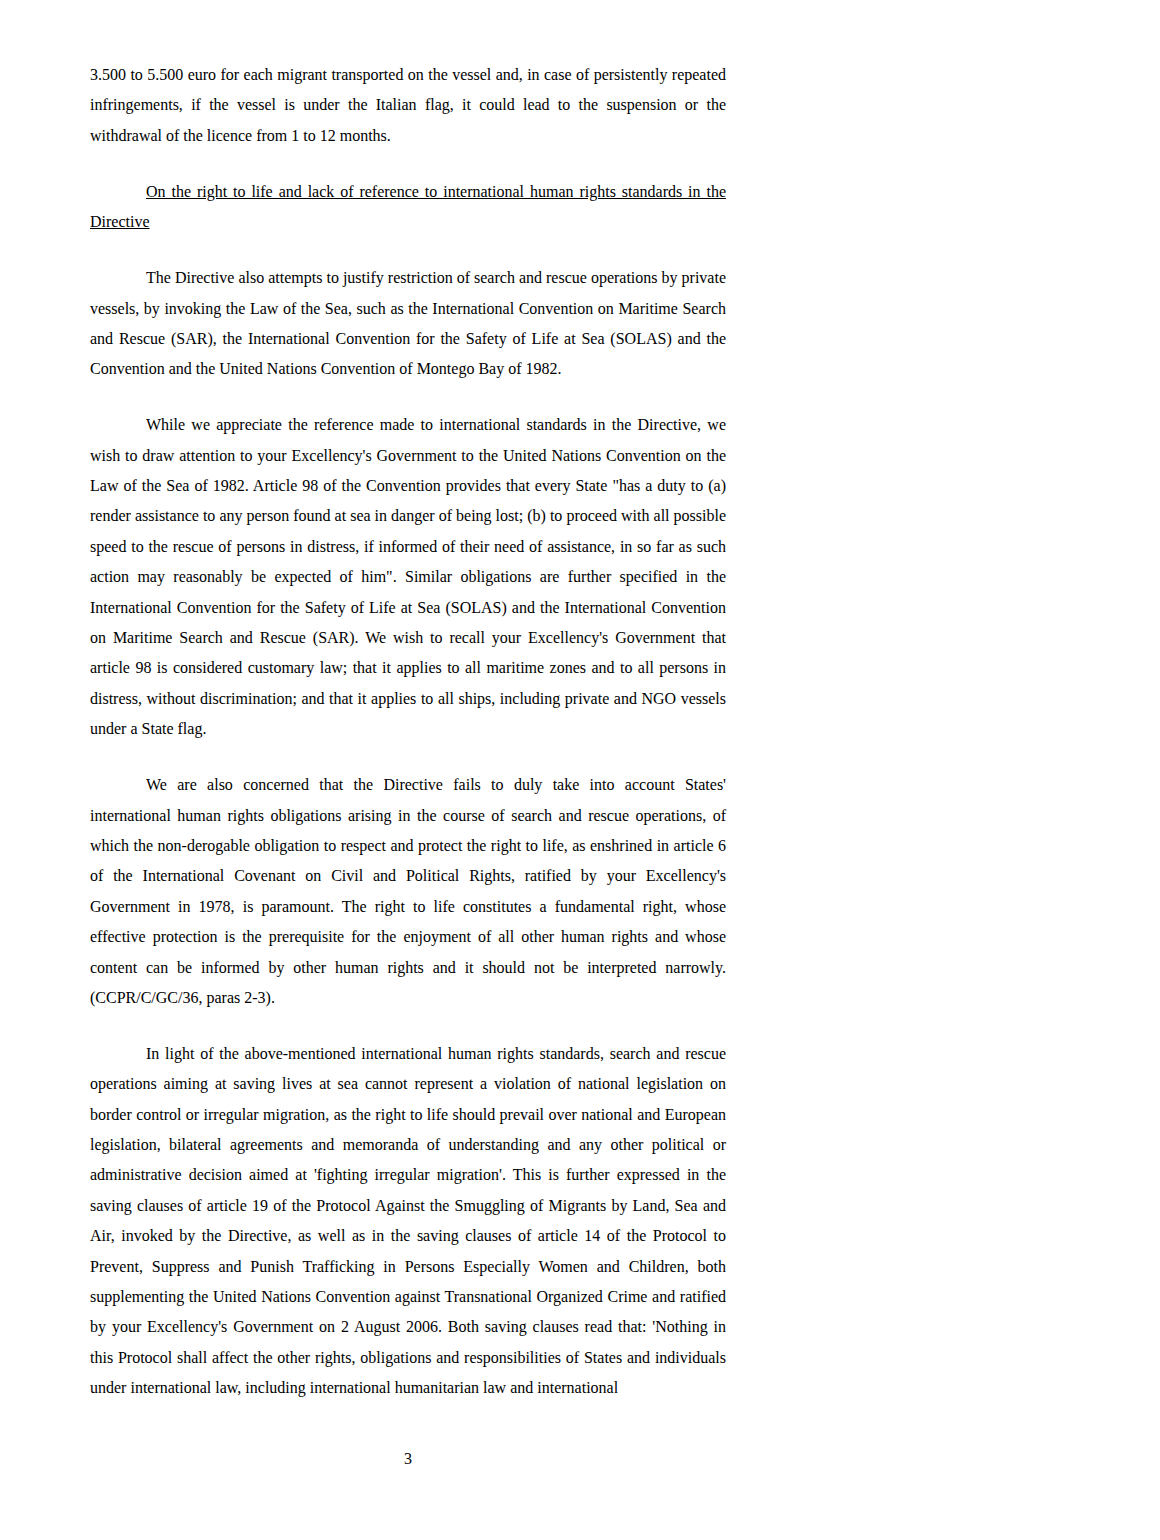3.500 to 5.500 euro for each migrant transported on the vessel and, in case of persistently repeated infringements, if the vessel is under the Italian flag, it could lead to the suspension or the withdrawal of the licence from 1 to 12 months.
On the right to life and lack of reference to international human rights standards in the Directive
The Directive also attempts to justify restriction of search and rescue operations by private vessels, by invoking the Law of the Sea, such as the International Convention on Maritime Search and Rescue (SAR), the International Convention for the Safety of Life at Sea (SOLAS) and the Convention and the United Nations Convention of Montego Bay of 1982.
While we appreciate the reference made to international standards in the Directive, we wish to draw attention to your Excellency's Government to the United Nations Convention on the Law of the Sea of 1982. Article 98 of the Convention provides that every State "has a duty to (a) render assistance to any person found at sea in danger of being lost; (b) to proceed with all possible speed to the rescue of persons in distress, if informed of their need of assistance, in so far as such action may reasonably be expected of him". Similar obligations are further specified in the International Convention for the Safety of Life at Sea (SOLAS) and the International Convention on Maritime Search and Rescue (SAR). We wish to recall your Excellency's Government that article 98 is considered customary law; that it applies to all maritime zones and to all persons in distress, without discrimination; and that it applies to all ships, including private and NGO vessels under a State flag.
We are also concerned that the Directive fails to duly take into account States' international human rights obligations arising in the course of search and rescue operations, of which the non-derogable obligation to respect and protect the right to life, as enshrined in article 6 of the International Covenant on Civil and Political Rights, ratified by your Excellency's Government in 1978, is paramount. The right to life constitutes a fundamental right, whose effective protection is the prerequisite for the enjoyment of all other human rights and whose content can be informed by other human rights and it should not be interpreted narrowly. (CCPR/C/GC/36, paras 2-3).
In light of the above-mentioned international human rights standards, search and rescue operations aiming at saving lives at sea cannot represent a violation of national legislation on border control or irregular migration, as the right to life should prevail over national and European legislation, bilateral agreements and memoranda of understanding and any other political or administrative decision aimed at 'fighting irregular migration'. This is further expressed in the saving clauses of article 19 of the Protocol Against the Smuggling of Migrants by Land, Sea and Air, invoked by the Directive, as well as in the saving clauses of article 14 of the Protocol to Prevent, Suppress and Punish Trafficking in Persons Especially Women and Children, both supplementing the United Nations Convention against Transnational Organized Crime and ratified by your Excellency's Government on 2 August 2006. Both saving clauses read that: 'Nothing in this Protocol shall affect the other rights, obligations and responsibilities of States and individuals under international law, including international humanitarian law and international
3